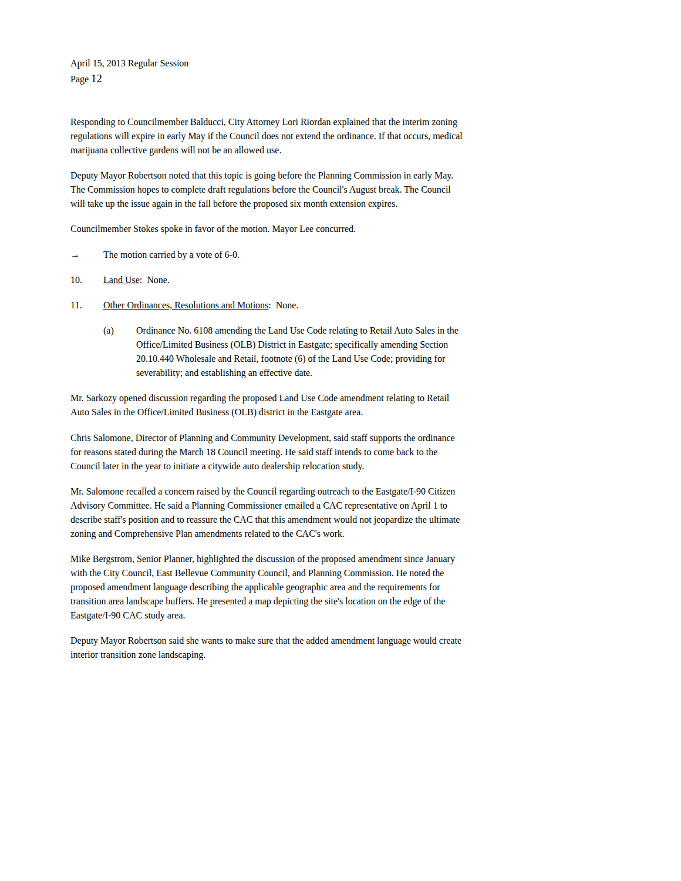April 15, 2013 Regular Session
Page 12
Responding to Councilmember Balducci, City Attorney Lori Riordan explained that the interim zoning regulations will expire in early May if the Council does not extend the ordinance. If that occurs, medical marijuana collective gardens will not be an allowed use.
Deputy Mayor Robertson noted that this topic is going before the Planning Commission in early May. The Commission hopes to complete draft regulations before the Council's August break. The Council will take up the issue again in the fall before the proposed six month extension expires.
Councilmember Stokes spoke in favor of the motion. Mayor Lee concurred.
→
The motion carried by a vote of 6-0.
10.
Land Use: None.
11.
Other Ordinances, Resolutions and Motions: None.
(a)
Ordinance No. 6108 amending the Land Use Code relating to Retail Auto Sales in the Office/Limited Business (OLB) District in Eastgate; specifically amending Section 20.10.440 Wholesale and Retail, footnote (6) of the Land Use Code; providing for severability; and establishing an effective date.
Mr. Sarkozy opened discussion regarding the proposed Land Use Code amendment relating to Retail Auto Sales in the Office/Limited Business (OLB) district in the Eastgate area.
Chris Salomone, Director of Planning and Community Development, said staff supports the ordinance for reasons stated during the March 18 Council meeting. He said staff intends to come back to the Council later in the year to initiate a citywide auto dealership relocation study.
Mr. Salomone recalled a concern raised by the Council regarding outreach to the Eastgate/I-90 Citizen Advisory Committee. He said a Planning Commissioner emailed a CAC representative on April 1 to describe staff's position and to reassure the CAC that this amendment would not jeopardize the ultimate zoning and Comprehensive Plan amendments related to the CAC's work.
Mike Bergstrom, Senior Planner, highlighted the discussion of the proposed amendment since January with the City Council, East Bellevue Community Council, and Planning Commission. He noted the proposed amendment language describing the applicable geographic area and the requirements for transition area landscape buffers. He presented a map depicting the site's location on the edge of the Eastgate/I-90 CAC study area.
Deputy Mayor Robertson said she wants to make sure that the added amendment language would create interior transition zone landscaping.